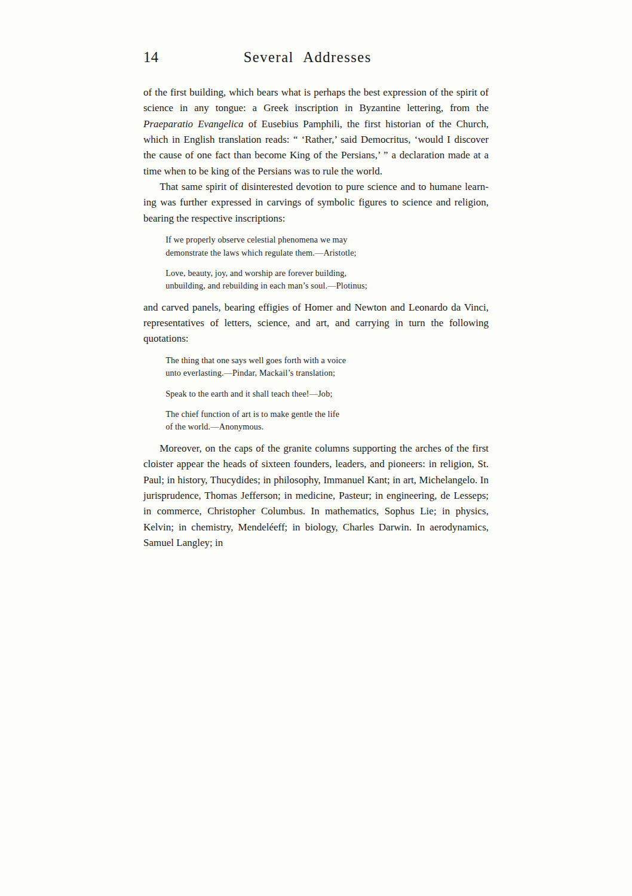14 Several Addresses
of the first building, which bears what is perhaps the best expression of the spirit of science in any tongue: a Greek inscription in Byzantine lettering, from the Praeparatio Evangelica of Eusebius Pamphili, the first historian of the Church, which in English translation reads: “ ‘Rather,’ said Democritus, ‘would I discover the cause of one fact than become King of the Persians,’ ” a declaration made at a time when to be king of the Persians was to rule the world.
That same spirit of disinterested devotion to pure science and to humane learning was further expressed in carvings of symbolic figures to science and religion, bearing the respective inscriptions:
If we properly observe celestial phenomena we may
demonstrate the laws which regulate them.—Aristotle;
Love, beauty, joy, and worship are forever building,
unbuilding, and rebuilding in each man’s soul.—Plotinus;
and carved panels, bearing effigies of Homer and Newton and Leonardo da Vinci, representatives of letters, science, and art, and carrying in turn the following quotations:
The thing that one says well goes forth with a voice
unto everlasting.—Pindar, Mackail’s translation;
Speak to the earth and it shall teach thee!—Job;
The chief function of art is to make gentle the life
of the world.—Anonymous.
Moreover, on the caps of the granite columns supporting the arches of the first cloister appear the heads of sixteen founders, leaders, and pioneers: in religion, St. Paul; in history, Thucydides; in philosophy, Immanuel Kant; in art, Michelangelo. In jurisprudence, Thomas Jefferson; in medicine, Pasteur; in engineering, de Lesseps; in commerce, Christopher Columbus. In mathematics, Sophus Lie; in physics, Kelvin; in chemistry, Mendeléeff; in biology, Charles Darwin. In aerodynamics, Samuel Langley; in